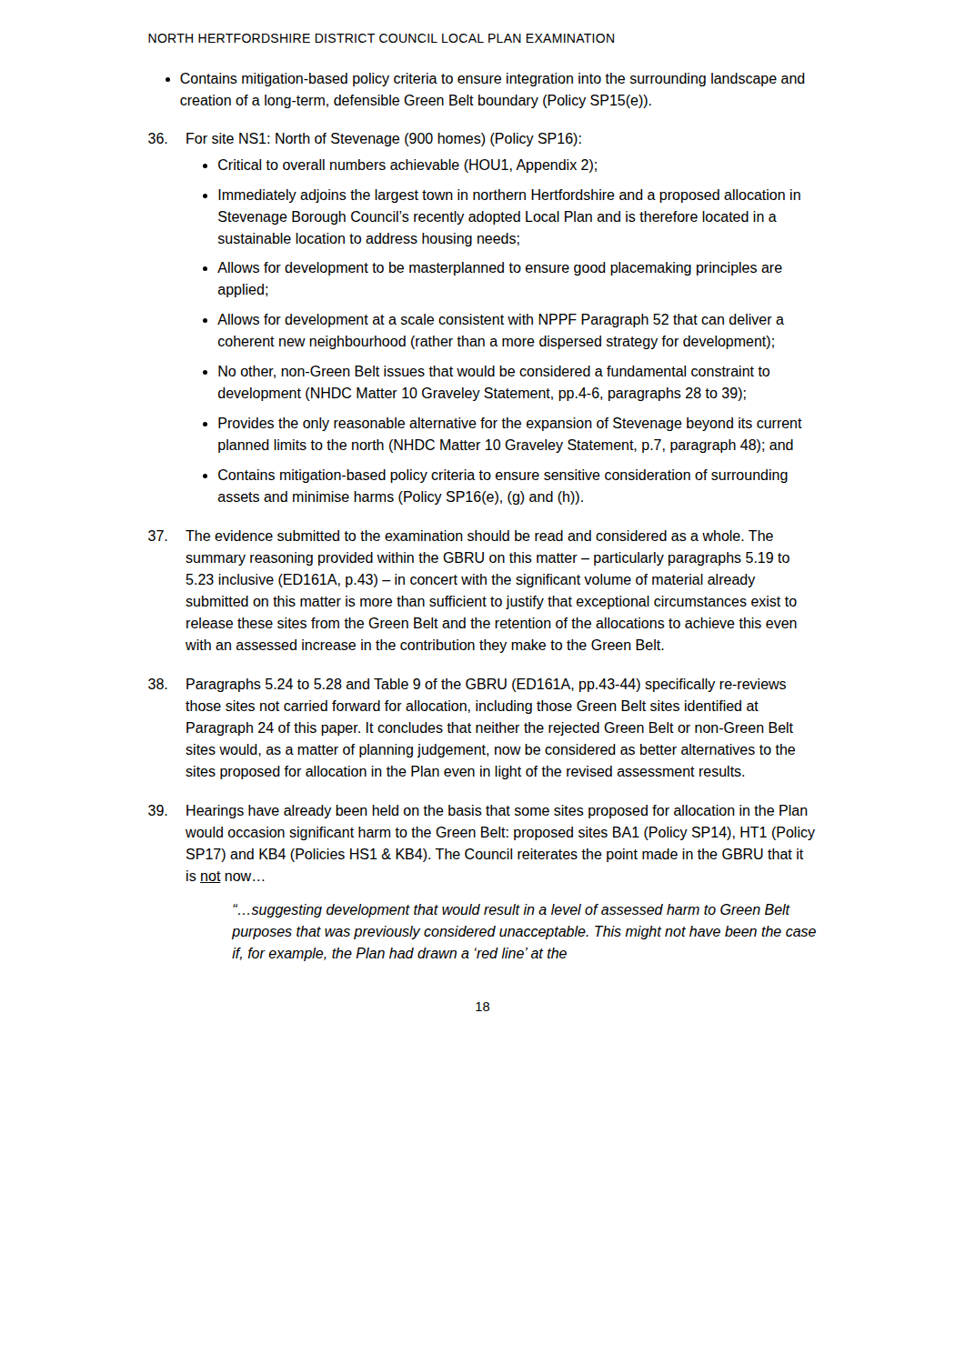NORTH HERTFORDSHIRE DISTRICT COUNCIL LOCAL PLAN EXAMINATION
Contains mitigation-based policy criteria to ensure integration into the surrounding landscape and creation of a long-term, defensible Green Belt boundary (Policy SP15(e)).
36. For site NS1: North of Stevenage (900 homes) (Policy SP16):
Critical to overall numbers achievable (HOU1, Appendix 2);
Immediately adjoins the largest town in northern Hertfordshire and a proposed allocation in Stevenage Borough Council’s recently adopted Local Plan and is therefore located in a sustainable location to address housing needs;
Allows for development to be masterplanned to ensure good placemaking principles are applied;
Allows for development at a scale consistent with NPPF Paragraph 52 that can deliver a coherent new neighbourhood (rather than a more dispersed strategy for development);
No other, non-Green Belt issues that would be considered a fundamental constraint to development (NHDC Matter 10 Graveley Statement, pp.4-6, paragraphs 28 to 39);
Provides the only reasonable alternative for the expansion of Stevenage beyond its current planned limits to the north (NHDC Matter 10 Graveley Statement, p.7, paragraph 48); and
Contains mitigation-based policy criteria to ensure sensitive consideration of surrounding assets and minimise harms (Policy SP16(e), (g) and (h)).
37. The evidence submitted to the examination should be read and considered as a whole. The summary reasoning provided within the GBRU on this matter – particularly paragraphs 5.19 to 5.23 inclusive (ED161A, p.43) – in concert with the significant volume of material already submitted on this matter is more than sufficient to justify that exceptional circumstances exist to release these sites from the Green Belt and the retention of the allocations to achieve this even with an assessed increase in the contribution they make to the Green Belt.
38. Paragraphs 5.24 to 5.28 and Table 9 of the GBRU (ED161A, pp.43-44) specifically re-reviews those sites not carried forward for allocation, including those Green Belt sites identified at Paragraph 24 of this paper. It concludes that neither the rejected Green Belt or non-Green Belt sites would, as a matter of planning judgement, now be considered as better alternatives to the sites proposed for allocation in the Plan even in light of the revised assessment results.
39. Hearings have already been held on the basis that some sites proposed for allocation in the Plan would occasion significant harm to the Green Belt: proposed sites BA1 (Policy SP14), HT1 (Policy SP17) and KB4 (Policies HS1 & KB4). The Council reiterates the point made in the GBRU that it is not now…
“…suggesting development that would result in a level of assessed harm to Green Belt purposes that was previously considered unacceptable. This might not have been the case if, for example, the Plan had drawn a ‘red line’ at the
18